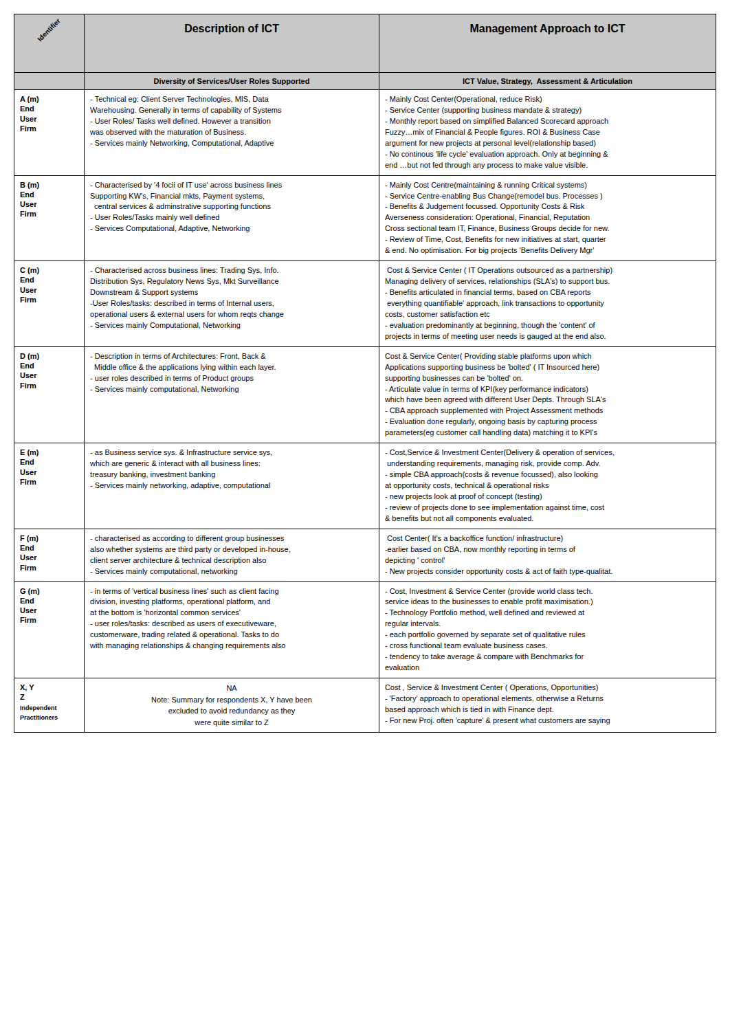| Identifier | Description of ICT | Management Approach to ICT |
| --- | --- | --- |
| | Diversity of Services/User Roles Supported | ICT Value, Strategy, Assessment & Articulation |
| A (m) End User Firm | - Technical eg: Client Server Technologies, MIS, Data Warehousing. Generally in terms of capability of Systems - User Roles/ Tasks well defined. However a transition was observed with the maturation of Business. - Services mainly Networking, Computational, Adaptive | - Mainly Cost Center(Operational, reduce Risk) - Service Center (supporting business mandate & strategy) - Monthly report based on simplified Balanced Scorecard approach Fuzzy…mix of Financial & People figures. ROI & Business Case argument for new projects at personal level(relationship based) - No continous 'life cycle' evaluation approach. Only at beginning & end …but not fed through any process to make value visible. |
| B (m) End User Firm | - Characterised by '4 focii of IT use' across business lines Supporting KW's, Financial mkts, Payment systems, central services & adminstrative supporting functions - User Roles/Tasks mainly well defined - Services Computational, Adaptive, Networking | - Mainly Cost Centre(maintaining & running Critical systems) - Service Centre-enabling Bus Change(remodel bus. Processes ) - Benefits & Judgement focussed. Opportunity Costs & Risk Averseness consideration: Operational, Financial, Reputation Cross sectional team IT, Finance, Business Groups decide for new. - Review of Time, Cost, Benefits for new initiatives at start, quarter & end. No optimisation. For big projects 'Benefits Delivery Mgr' |
| C (m) End User Firm | - Characterised across business lines: Trading Sys, Info. Distribution Sys, Regulatory News Sys, Mkt Surveillance Downstream & Support systems -User Roles/tasks: described in terms of Internal users, operational users & external users for whom reqts change - Services mainly Computational, Networking | Cost & Service Center ( IT Operations outsourced as a partnership) Managing delivery of services, relationships (SLA's) to support bus. - Benefits articulated in financial terms, based on CBA reports everything quantifiable' approach, link transactions to opportunity costs, customer satisfaction etc - evaluation predominantly at beginning, though the 'content' of projects in terms of meeting user needs is gauged at the end also. |
| D (m) End User Firm | - Description in terms of Architectures: Front, Back & Middle office & the applications lying within each layer. - user roles described in terms of Product groups - Services mainly computational, Networking | Cost & Service Center( Providing stable platforms upon which Applications supporting business be 'bolted' ( IT Insourced here) supporting businesses can be 'bolted' on. - Articulate value in terms of KPI(key performance indicators) which have been agreed with different User Depts. Through SLA's - CBA approach supplemented with Project Assessment methods - Evaluation done regularly, ongoing basis by capturing process parameters(eg customer call handling data) matching it to KPI's |
| E (m) End User Firm | - as Business service sys. & Infrastructure service sys, which are generic & interact with all business lines: treasury banking, investment banking - Services mainly networking, adaptive, computational | - Cost,Service & Investment Center(Delivery & operation of services, understanding requirements, managing risk, provide comp. Adv. - simple CBA approach(costs & revenue focussed), also looking at opportunity costs, technical & operational risks - new projects look at proof of concept (testing) - review of projects done to see implementation against time, cost & benefits but not all components evaluated. |
| F (m) End User Firm | - characterised as according to different group businesses also whether systems are third party or developed in-house, client server architecture & technical description also - Services mainly computational, networking | Cost Center( It's a backoffice function/ infrastructure) -earlier based on CBA, now monthly reporting in terms of depicting ' control' - New projects consider opportunity costs & act of faith type-qualitat. |
| G (m) End User Firm | - in terms of 'vertical business lines' such as client facing division, investing platforms, operational platform, and at the bottom is 'horizontal common services' - user roles/tasks: described as users of executiveware, customerware, trading related & operational. Tasks to do with managing relationships & changing requirements also | - Cost, Investment & Service Center (provide world class tech. service ideas to the businesses to enable profit maximisation.) - Technology Portfolio method, well defined and reviewed at regular intervals. - each portfolio governed by separate set of qualitative rules - cross functional team evaluate business cases. - tendency to take average & compare with Benchmarks for evaluation |
| X, Y Z Independent Practitioners | NA Note: Summary for respondents X, Y have been excluded to avoid redundancy as they were quite similar to Z | Cost , Service & Investment Center ( Operations, Opportunities) - 'Factory' approach to operational elements, otherwise a Returns based approach which is tied in with Finance dept. - For new Proj. often 'capture' & present what customers are saying |